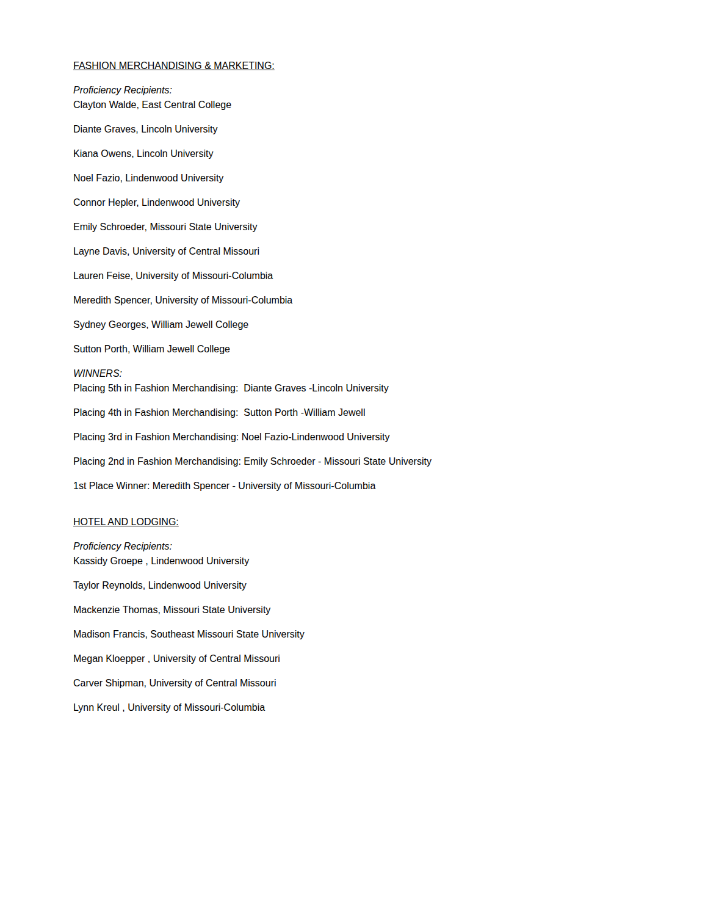FASHION MERCHANDISING & MARKETING:
Proficiency Recipients:
Clayton Walde, East Central College
Diante Graves, Lincoln University
Kiana Owens, Lincoln University
Noel Fazio, Lindenwood University
Connor Hepler, Lindenwood University
Emily Schroeder, Missouri State University
Layne Davis, University of Central Missouri
Lauren Feise, University of Missouri-Columbia
Meredith Spencer, University of Missouri-Columbia
Sydney Georges, William Jewell College
Sutton Porth, William Jewell College
WINNERS:
Placing 5th in Fashion Merchandising: Diante Graves -Lincoln University
Placing 4th in Fashion Merchandising: Sutton Porth -William Jewell
Placing 3rd in Fashion Merchandising: Noel Fazio-Lindenwood University
Placing 2nd in Fashion Merchandising: Emily Schroeder - Missouri State University
1st Place Winner: Meredith Spencer - University of Missouri-Columbia
HOTEL AND LODGING:
Proficiency Recipients:
Kassidy Groepe , Lindenwood University
Taylor Reynolds, Lindenwood University
Mackenzie Thomas, Missouri State University
Madison Francis, Southeast Missouri State University
Megan Kloepper , University of Central Missouri
Carver Shipman, University of Central Missouri
Lynn Kreul , University of Missouri-Columbia